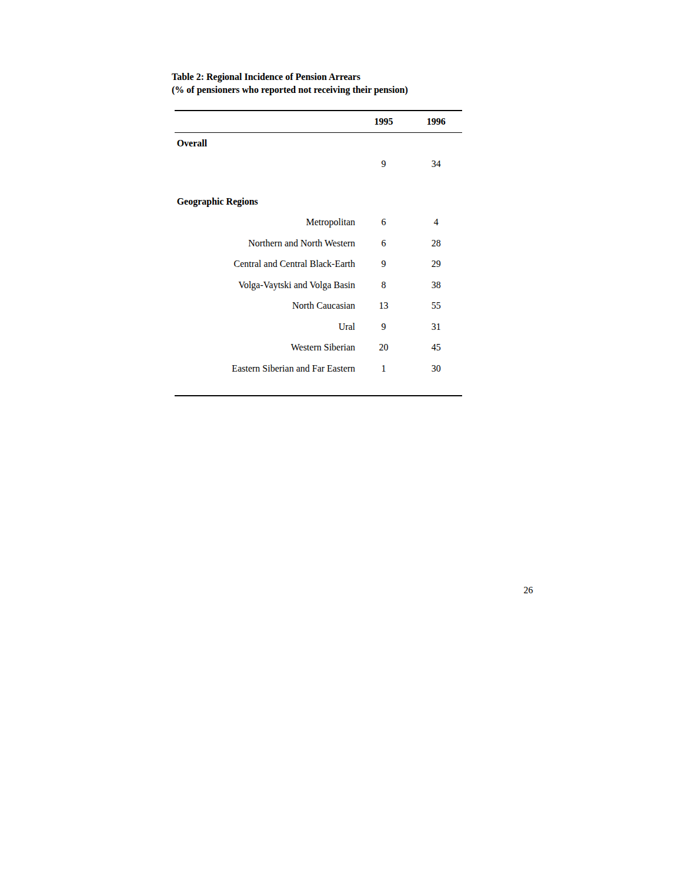Table 2: Regional Incidence of Pension Arrears
(% of pensioners who reported not receiving their pension)
| | 1995 | 1996 |
| Overall | | |
| | 9 | 34 |
| Geographic Regions | | |
| Metropolitan | 6 | 4 |
| Northern and North Western | 6 | 28 |
| Central and Central Black-Earth | 9 | 29 |
| Volga-Vaytski and Volga Basin | 8 | 38 |
| North Caucasian | 13 | 55 |
| Ural | 9 | 31 |
| Western Siberian | 20 | 45 |
| Eastern Siberian and Far Eastern | 1 | 30 |
26